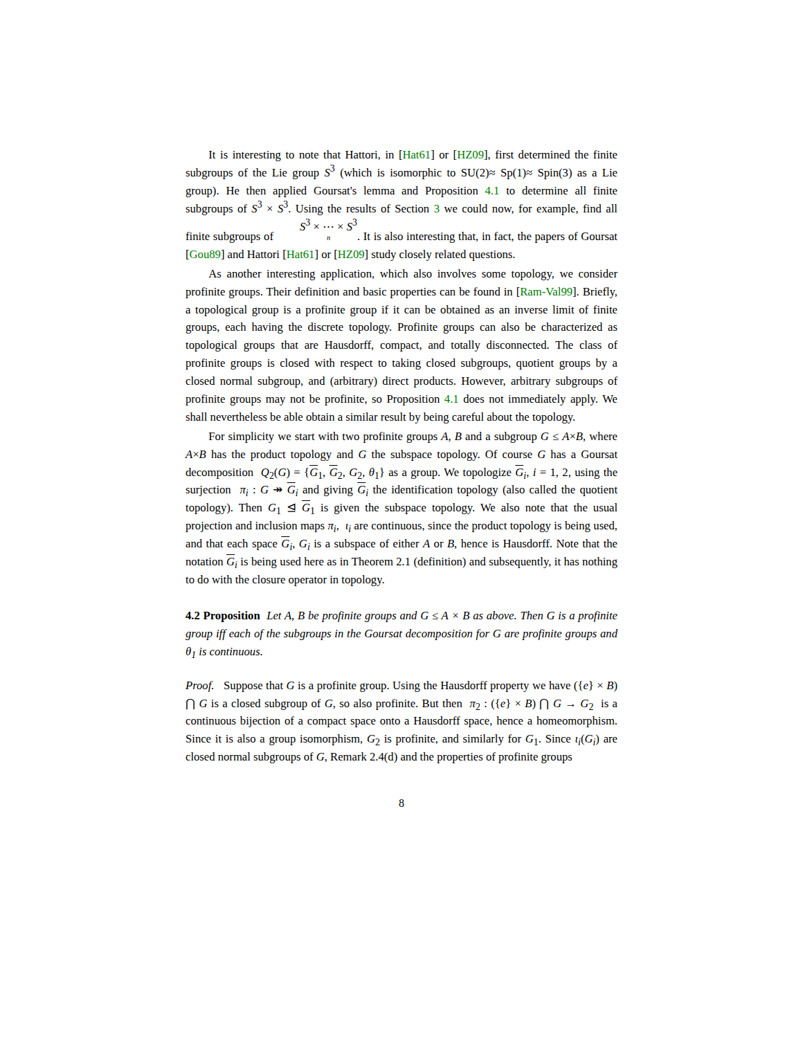It is interesting to note that Hattori, in [Hat61] or [HZ09], first determined the finite subgroups of the Lie group S3 (which is isomorphic to SU(2)≈ Sp(1)≈ Spin(3) as a Lie group). He then applied Goursat's lemma and Proposition 4.1 to determine all finite subgroups of S3 × S3. Using the results of Section 3 we could now, for example, find all finite subgroups of S3 × ⋯ × S3n. It is also interesting that, in fact, the papers of Goursat [Gou89] and Hattori [Hat61] or [HZ09] study closely related questions.
As another interesting application, which also involves some topology, we consider profinite groups. Their definition and basic properties can be found in [Ram-Val99]. Briefly, a topological group is a profinite group if it can be obtained as an inverse limit of finite groups, each having the discrete topology. Profinite groups can also be characterized as topological groups that are Hausdorff, compact, and totally disconnected. The class of profinite groups is closed with respect to taking closed subgroups, quotient groups by a closed normal subgroup, and (arbitrary) direct products. However, arbitrary subgroups of profinite groups may not be profinite, so Proposition 4.1 does not immediately apply. We shall nevertheless be able obtain a similar result by being careful about the topology.
For simplicity we start with two profinite groups A, B and a subgroup G ≤ A×B, where A×B has the product topology and G the subspace topology. Of course G has a Goursat decomposition Q2(G) = {G1, G2, G2, θ1} as a group. We topologize Gi, i = 1, 2, using the surjection πi : G ↠ Gi and giving Gi the identification topology (also called the quotient topology). Then G1 ⊴ G1 is given the subspace topology. We also note that the usual projection and inclusion maps πi, ιi are continuous, since the product topology is being used, and that each space Gi, Gi is a subspace of either A or B, hence is Hausdorff. Note that the notation Gi is being used here as in Theorem 2.1 (definition) and subsequently, it has nothing to do with the closure operator in topology.
4.2 Proposition Let A, B be profinite groups and G ≤ A × B as above. Then G is a profinite group iff each of the subgroups in the Goursat decomposition for G are profinite groups and θ1 is continuous.
Proof. Suppose that G is a profinite group. Using the Hausdorff property we have ({e} × B) ⋂ G is a closed subgroup of G, so also profinite. But then π2 : ({e} × B) ⋂ G → G2 is a continuous bijection of a compact space onto a Hausdorff space, hence a homeomorphism. Since it is also a group isomorphism, G2 is profinite, and similarly for G1. Since ιi(Gi) are closed normal subgroups of G, Remark 2.4(d) and the properties of profinite groups
8